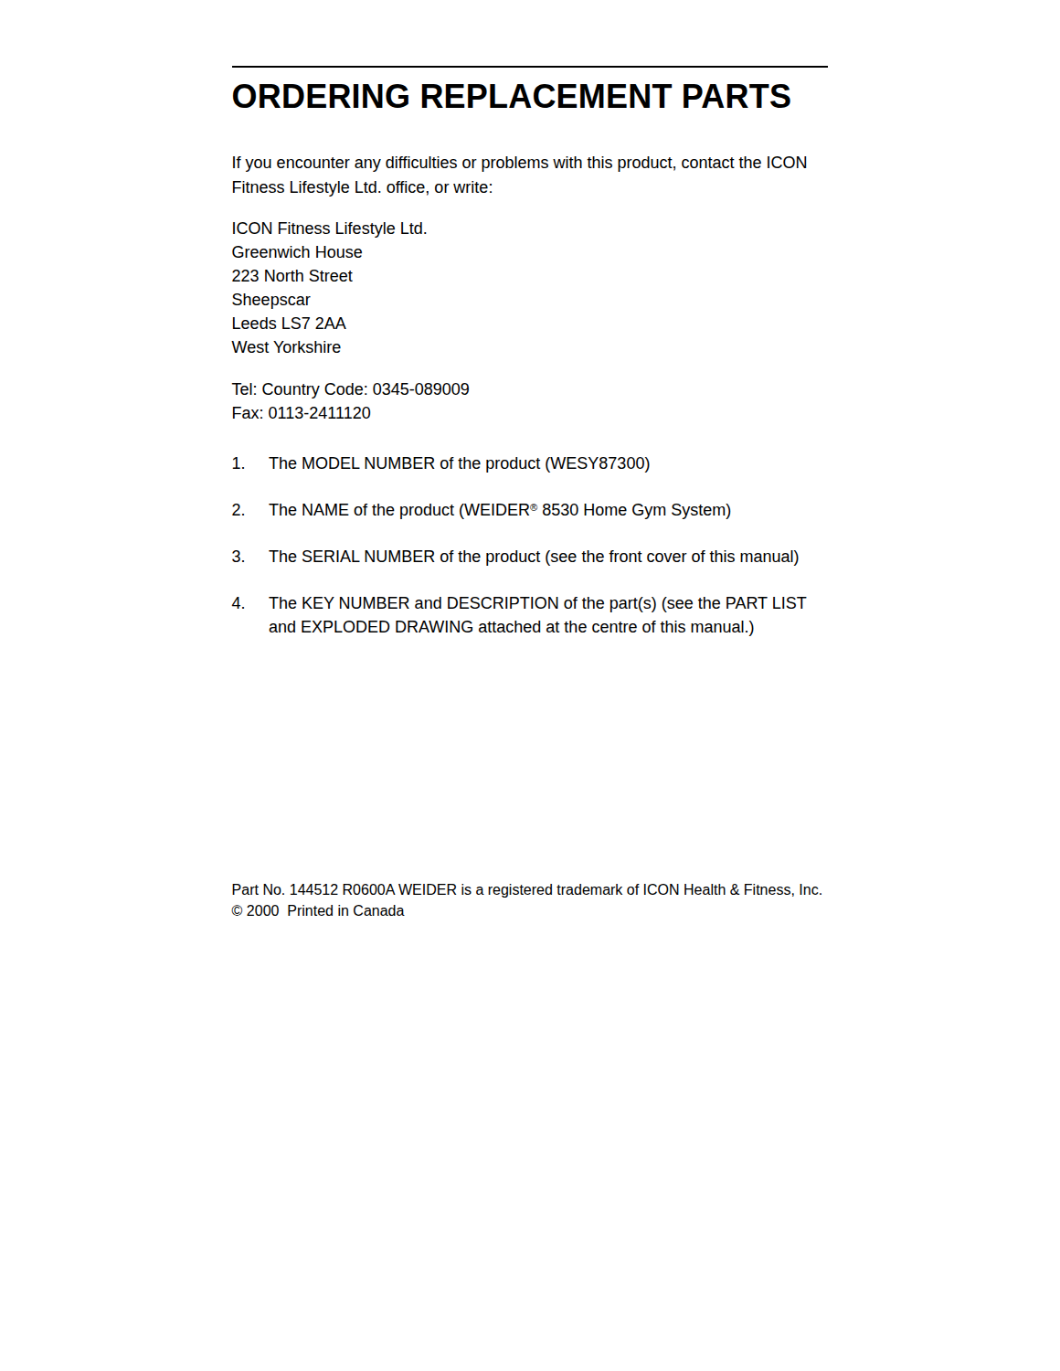ORDERING REPLACEMENT PARTS
If you encounter any difficulties or problems with this product, contact the ICON Fitness Lifestyle Ltd. office, or write:
ICON Fitness Lifestyle Ltd.
Greenwich House
223 North Street
Sheepscar
Leeds LS7 2AA
West Yorkshire
Tel: Country Code: 0345-089009
Fax: 0113-2411120
The MODEL NUMBER of the product (WESY87300)
The NAME of the product (WEIDER® 8530 Home Gym System)
The SERIAL NUMBER of the product (see the front cover of this manual)
The KEY NUMBER and DESCRIPTION of the part(s) (see the PART LIST and EXPLODED DRAWING attached at the centre of this manual.)
Part No. 144512 R0600A WEIDER is a registered trademark of ICON Health & Fitness, Inc. © 2000 Printed in Canada